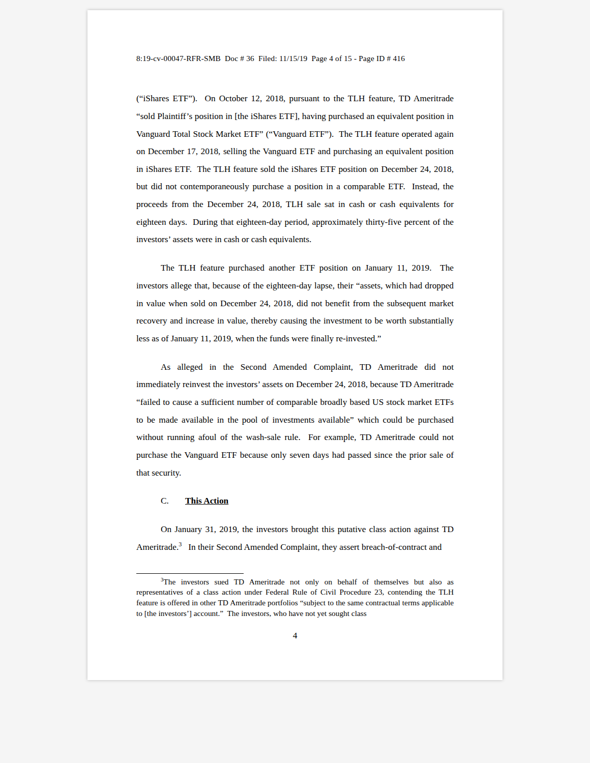8:19-cv-00047-RFR-SMB Doc # 36 Filed: 11/15/19 Page 4 of 15 - Page ID # 416
(“iShares ETF”). On October 12, 2018, pursuant to the TLH feature, TD Ameritrade “sold Plaintiff’s position in [the iShares ETF], having purchased an equivalent position in Vanguard Total Stock Market ETF” (“Vanguard ETF”). The TLH feature operated again on December 17, 2018, selling the Vanguard ETF and purchasing an equivalent position in iShares ETF. The TLH feature sold the iShares ETF position on December 24, 2018, but did not contemporaneously purchase a position in a comparable ETF. Instead, the proceeds from the December 24, 2018, TLH sale sat in cash or cash equivalents for eighteen days. During that eighteen-day period, approximately thirty-five percent of the investors’ assets were in cash or cash equivalents.
The TLH feature purchased another ETF position on January 11, 2019. The investors allege that, because of the eighteen-day lapse, their “assets, which had dropped in value when sold on December 24, 2018, did not benefit from the subsequent market recovery and increase in value, thereby causing the investment to be worth substantially less as of January 11, 2019, when the funds were finally re-invested.”
As alleged in the Second Amended Complaint, TD Ameritrade did not immediately reinvest the investors’ assets on December 24, 2018, because TD Ameritrade “failed to cause a sufficient number of comparable broadly based US stock market ETFs to be made available in the pool of investments available” which could be purchased without running afoul of the wash-sale rule. For example, TD Ameritrade could not purchase the Vanguard ETF because only seven days had passed since the prior sale of that security.
C. This Action
On January 31, 2019, the investors brought this putative class action against TD Ameritrade.3 In their Second Amended Complaint, they assert breach-of-contract and
3The investors sued TD Ameritrade not only on behalf of themselves but also as representatives of a class action under Federal Rule of Civil Procedure 23, contending the TLH feature is offered in other TD Ameritrade portfolios “subject to the same contractual terms applicable to [the investors’] account.” The investors, who have not yet sought class
4